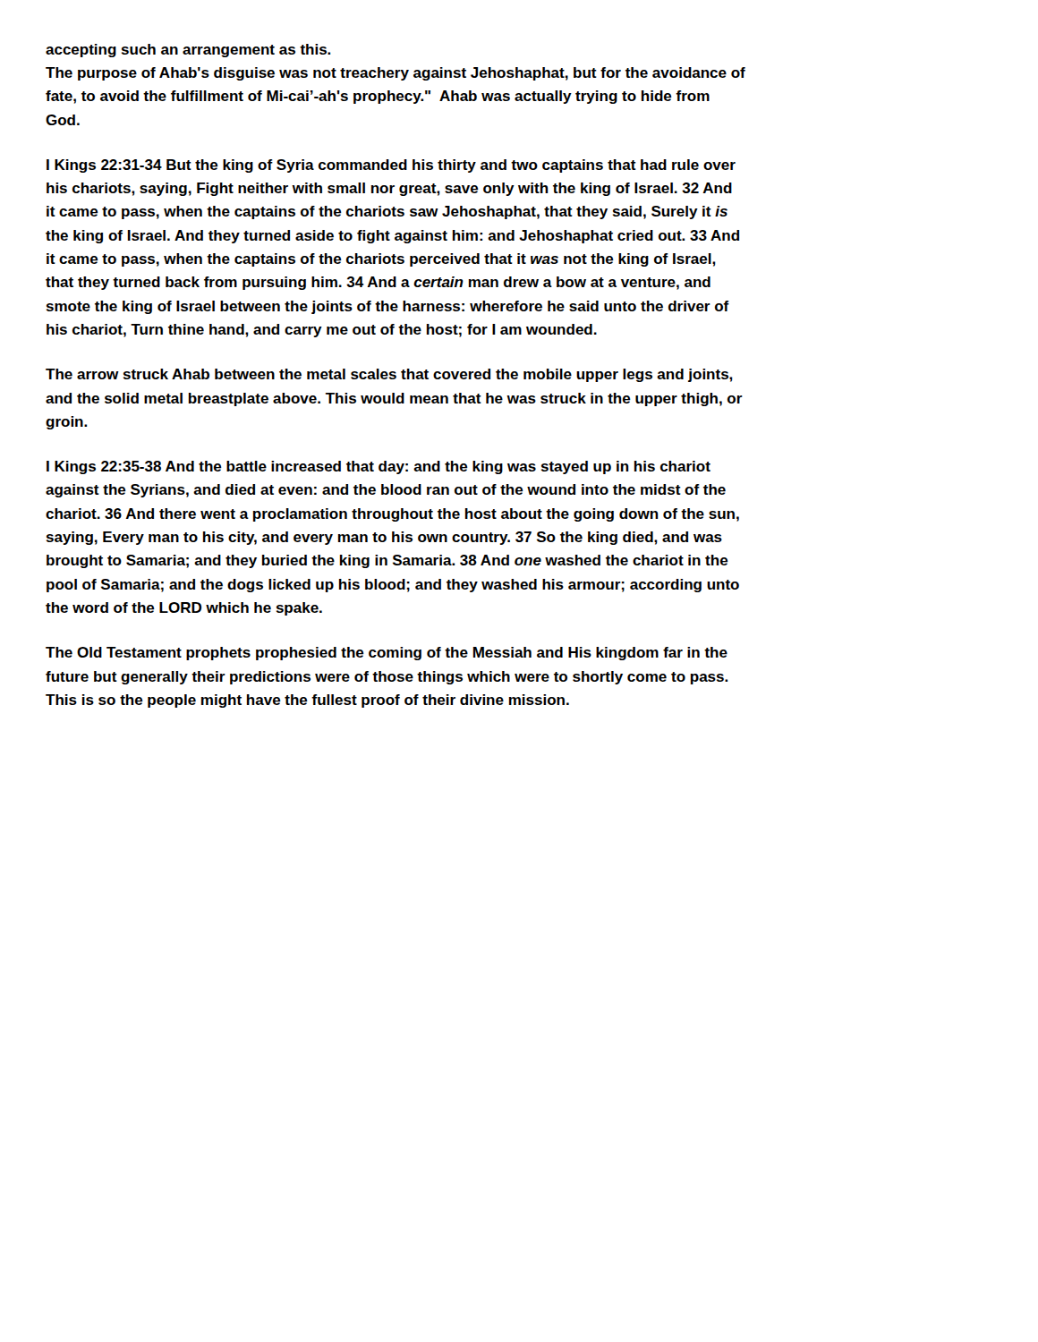accepting such an arrangement as this.
The purpose of Ahab's disguise was not treachery against Jehoshaphat, but for the avoidance of fate, to avoid the fulfillment of Mi-cai’-ah's prophecy." Ahab was actually trying to hide from God.
I Kings 22:31-34 But the king of Syria commanded his thirty and two captains that had rule over his chariots, saying, Fight neither with small nor great, save only with the king of Israel. 32 And it came to pass, when the captains of the chariots saw Jehoshaphat, that they said, Surely it is the king of Israel. And they turned aside to fight against him: and Jehoshaphat cried out. 33 And it came to pass, when the captains of the chariots perceived that it was not the king of Israel, that they turned back from pursuing him. 34 And a certain man drew a bow at a venture, and smote the king of Israel between the joints of the harness: wherefore he said unto the driver of his chariot, Turn thine hand, and carry me out of the host; for I am wounded.
The arrow struck Ahab between the metal scales that covered the mobile upper legs and joints, and the solid metal breastplate above. This would mean that he was struck in the upper thigh, or groin.
I Kings 22:35-38 And the battle increased that day: and the king was stayed up in his chariot against the Syrians, and died at even: and the blood ran out of the wound into the midst of the chariot. 36 And there went a proclamation throughout the host about the going down of the sun, saying, Every man to his city, and every man to his own country. 37 So the king died, and was brought to Samaria; and they buried the king in Samaria. 38 And one washed the chariot in the pool of Samaria; and the dogs licked up his blood; and they washed his armour; according unto the word of the LORD which he spake.
The Old Testament prophets prophesied the coming of the Messiah and His kingdom far in the future but generally their predictions were of those things which were to shortly come to pass. This is so the people might have the fullest proof of their divine mission.